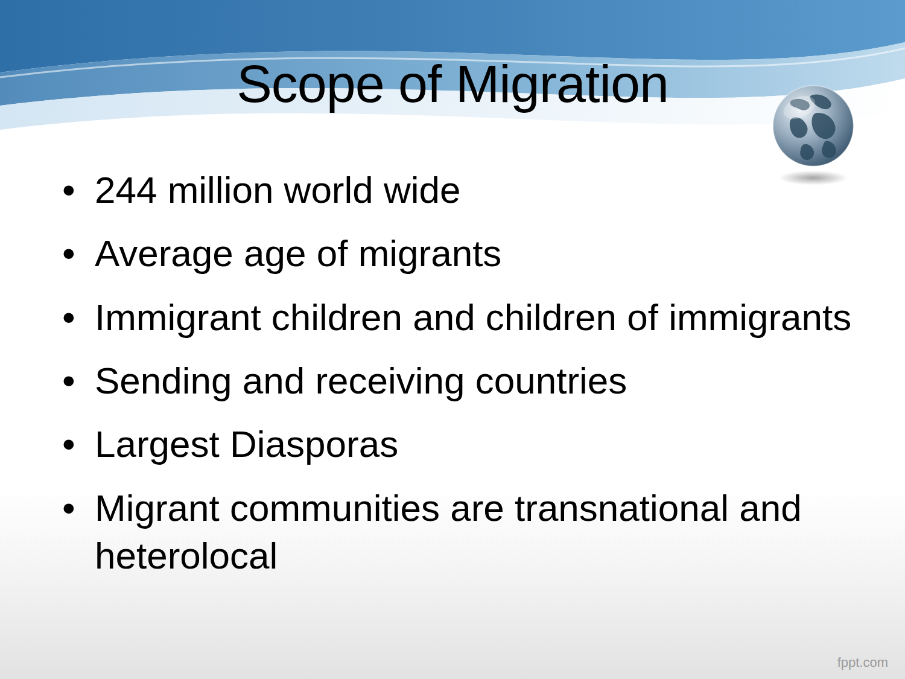Scope of Migration
244 million world wide
Average age of migrants
Immigrant children and children of immigrants
Sending and receiving countries
Largest Diasporas
Migrant communities are transnational and heterolocal
fppt.com